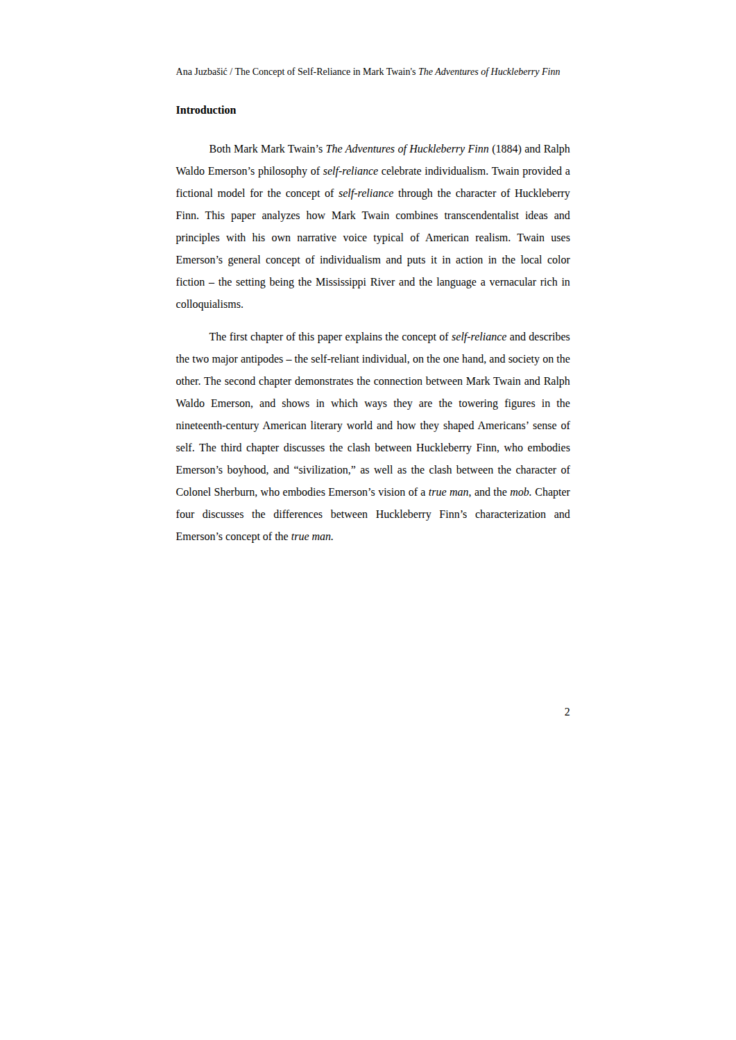Ana Juzbašić / The Concept of Self-Reliance in Mark Twain's The Adventures of Huckleberry Finn
Introduction
Both Mark Mark Twain’s The Adventures of Huckleberry Finn (1884) and Ralph Waldo Emerson’s philosophy of self-reliance celebrate individualism. Twain provided a fictional model for the concept of self-reliance through the character of Huckleberry Finn. This paper analyzes how Mark Twain combines transcendentalist ideas and principles with his own narrative voice typical of American realism. Twain uses Emerson’s general concept of individualism and puts it in action in the local color fiction – the setting being the Mississippi River and the language a vernacular rich in colloquialisms.
The first chapter of this paper explains the concept of self-reliance and describes the two major antipodes – the self-reliant individual, on the one hand, and society on the other. The second chapter demonstrates the connection between Mark Twain and Ralph Waldo Emerson, and shows in which ways they are the towering figures in the nineteenth-century American literary world and how they shaped Americans’ sense of self. The third chapter discusses the clash between Huckleberry Finn, who embodies Emerson’s boyhood, and “sivilization,” as well as the clash between the character of Colonel Sherburn, who embodies Emerson’s vision of a true man, and the mob. Chapter four discusses the differences between Huckleberry Finn’s characterization and Emerson’s concept of the true man.
2